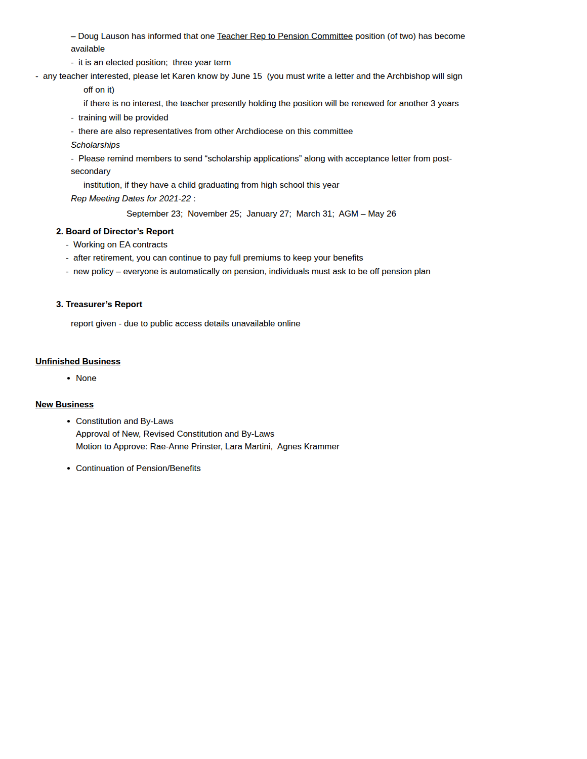– Doug Lauson has informed that one Teacher Rep to Pension Committee position (of two) has become available
- it is an elected position; three year term
- any teacher interested, please let Karen know by June 15 (you must write a letter and the Archbishop will sign
off on it)
if there is no interest, the teacher presently holding the position will be renewed for another 3 years
- training will be provided
- there are also representatives from other Archdiocese on this committee
Scholarships
- Please remind members to send “scholarship applications” along with acceptance letter from post-secondary
institution, if they have a child graduating from high school this year
Rep Meeting Dates for 2021-22 :
September 23; November 25; January 27; March 31; AGM – May 26
Board of Director’s Report
- Working on EA contracts
- after retirement, you can continue to pay full premiums to keep your benefits
- new policy – everyone is automatically on pension, individuals must ask to be off pension plan
Treasurer’s Report
report given - due to public access details unavailable online
Unfinished Business
None
New Business
Constitution and By-Laws
Approval of New, Revised Constitution and By-Laws
Motion to Approve: Rae-Anne Prinster, Lara Martini, Agnes Krammer
Continuation of Pension/Benefits